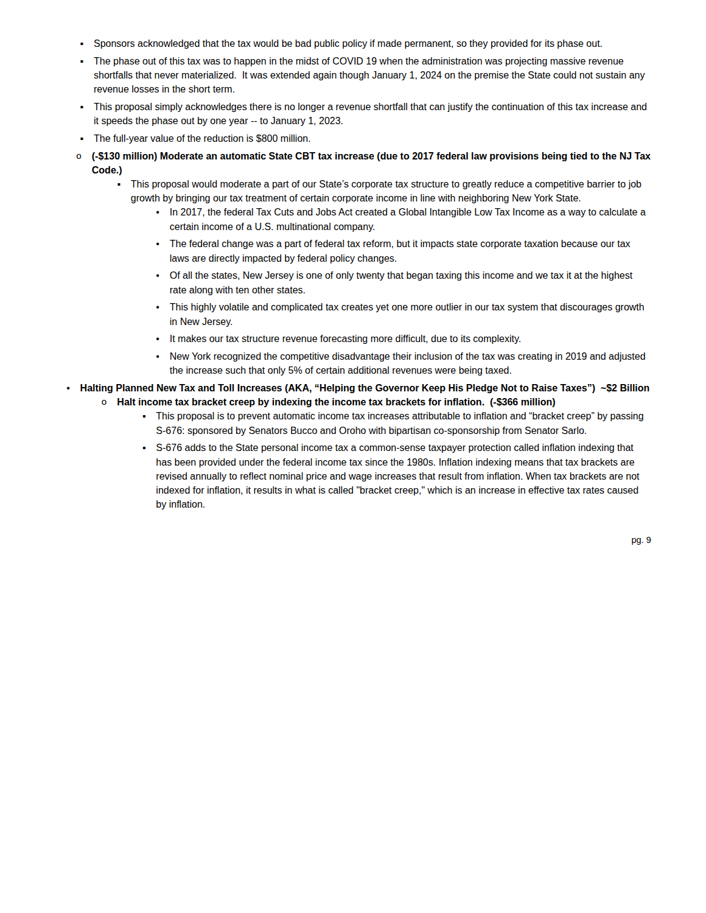Sponsors acknowledged that the tax would be bad public policy if made permanent, so they provided for its phase out.
The phase out of this tax was to happen in the midst of COVID 19 when the administration was projecting massive revenue shortfalls that never materialized. It was extended again though January 1, 2024 on the premise the State could not sustain any revenue losses in the short term.
This proposal simply acknowledges there is no longer a revenue shortfall that can justify the continuation of this tax increase and it speeds the phase out by one year -- to January 1, 2023.
The full-year value of the reduction is $800 million.
(-$130 million) Moderate an automatic State CBT tax increase (due to 2017 federal law provisions being tied to the NJ Tax Code.)
This proposal would moderate a part of our State’s corporate tax structure to greatly reduce a competitive barrier to job growth by bringing our tax treatment of certain corporate income in line with neighboring New York State.
In 2017, the federal Tax Cuts and Jobs Act created a Global Intangible Low Tax Income as a way to calculate a certain income of a U.S. multinational company.
The federal change was a part of federal tax reform, but it impacts state corporate taxation because our tax laws are directly impacted by federal policy changes.
Of all the states, New Jersey is one of only twenty that began taxing this income and we tax it at the highest rate along with ten other states.
This highly volatile and complicated tax creates yet one more outlier in our tax system that discourages growth in New Jersey.
It makes our tax structure revenue forecasting more difficult, due to its complexity.
New York recognized the competitive disadvantage their inclusion of the tax was creating in 2019 and adjusted the increase such that only 5% of certain additional revenues were being taxed.
Halting Planned New Tax and Toll Increases (AKA, “Helping the Governor Keep His Pledge Not to Raise Taxes”) ~$2 Billion
Halt income tax bracket creep by indexing the income tax brackets for inflation. (-$366 million)
This proposal is to prevent automatic income tax increases attributable to inflation and “bracket creep” by passing S-676: sponsored by Senators Bucco and Oroho with bipartisan co-sponsorship from Senator Sarlo.
S-676 adds to the State personal income tax a common-sense taxpayer protection called inflation indexing that has been provided under the federal income tax since the 1980s. Inflation indexing means that tax brackets are revised annually to reflect nominal price and wage increases that result from inflation. When tax brackets are not indexed for inflation, it results in what is called "bracket creep," which is an increase in effective tax rates caused by inflation.
pg. 9